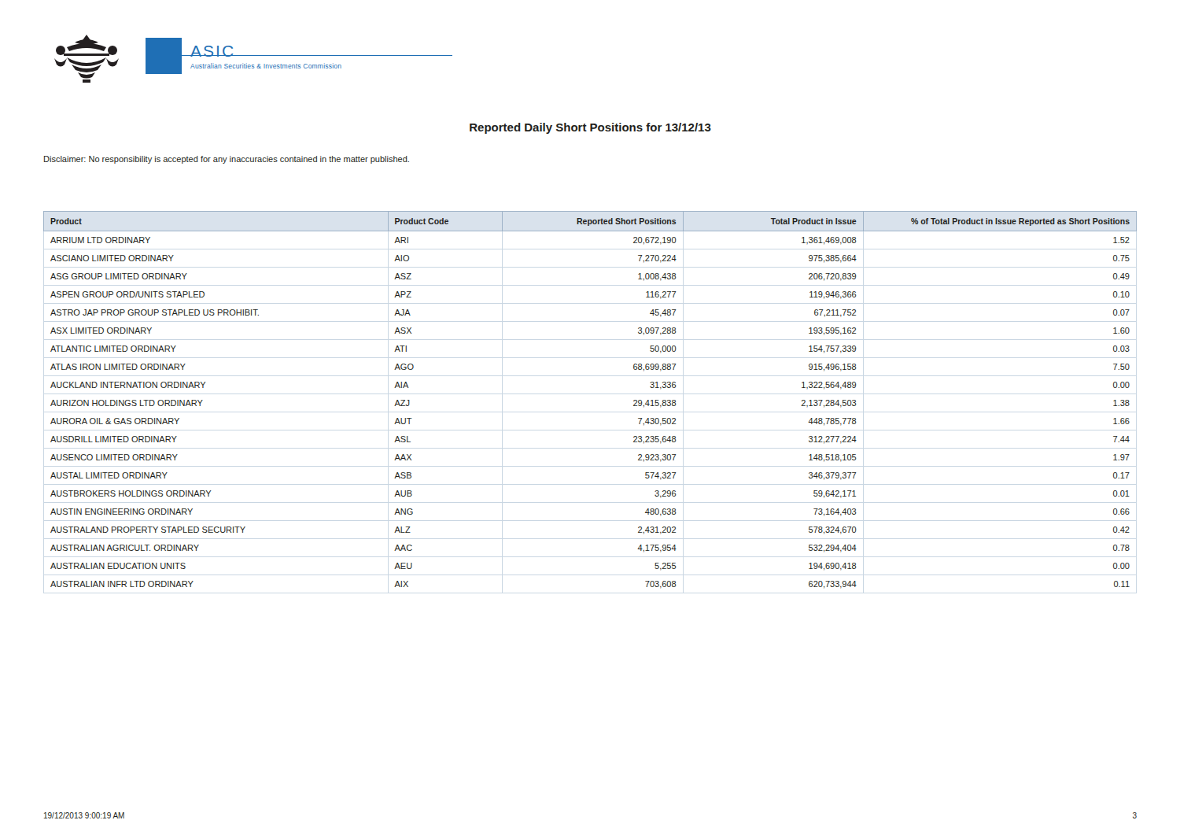ASIC
Australian Securities & Investments Commission
Reported Daily Short Positions for 13/12/13
Disclaimer: No responsibility is accepted for any inaccuracies contained in the matter published.
| Product | Product Code | Reported Short Positions | Total Product in Issue | % of Total Product in Issue Reported as Short Positions |
| --- | --- | --- | --- | --- |
| ARRIUM LTD ORDINARY | ARI | 20,672,190 | 1,361,469,008 | 1.52 |
| ASCIANO LIMITED ORDINARY | AIO | 7,270,224 | 975,385,664 | 0.75 |
| ASG GROUP LIMITED ORDINARY | ASZ | 1,008,438 | 206,720,839 | 0.49 |
| ASPEN GROUP ORD/UNITS STAPLED | APZ | 116,277 | 119,946,366 | 0.10 |
| ASTRO JAP PROP GROUP STAPLED US PROHIBIT. | AJA | 45,487 | 67,211,752 | 0.07 |
| ASX LIMITED ORDINARY | ASX | 3,097,288 | 193,595,162 | 1.60 |
| ATLANTIC LIMITED ORDINARY | ATI | 50,000 | 154,757,339 | 0.03 |
| ATLAS IRON LIMITED ORDINARY | AGO | 68,699,887 | 915,496,158 | 7.50 |
| AUCKLAND INTERNATION ORDINARY | AIA | 31,336 | 1,322,564,489 | 0.00 |
| AURIZON HOLDINGS LTD ORDINARY | AZJ | 29,415,838 | 2,137,284,503 | 1.38 |
| AURORA OIL & GAS ORDINARY | AUT | 7,430,502 | 448,785,778 | 1.66 |
| AUSDRILL LIMITED ORDINARY | ASL | 23,235,648 | 312,277,224 | 7.44 |
| AUSENCO LIMITED ORDINARY | AAX | 2,923,307 | 148,518,105 | 1.97 |
| AUSTAL LIMITED ORDINARY | ASB | 574,327 | 346,379,377 | 0.17 |
| AUSTBROKERS HOLDINGS ORDINARY | AUB | 3,296 | 59,642,171 | 0.01 |
| AUSTIN ENGINEERING ORDINARY | ANG | 480,638 | 73,164,403 | 0.66 |
| AUSTRALAND PROPERTY STAPLED SECURITY | ALZ | 2,431,202 | 578,324,670 | 0.42 |
| AUSTRALIAN AGRICULT. ORDINARY | AAC | 4,175,954 | 532,294,404 | 0.78 |
| AUSTRALIAN EDUCATION UNITS | AEU | 5,255 | 194,690,418 | 0.00 |
| AUSTRALIAN INFR LTD ORDINARY | AIX | 703,608 | 620,733,944 | 0.11 |
19/12/2013 9:00:19 AM 3